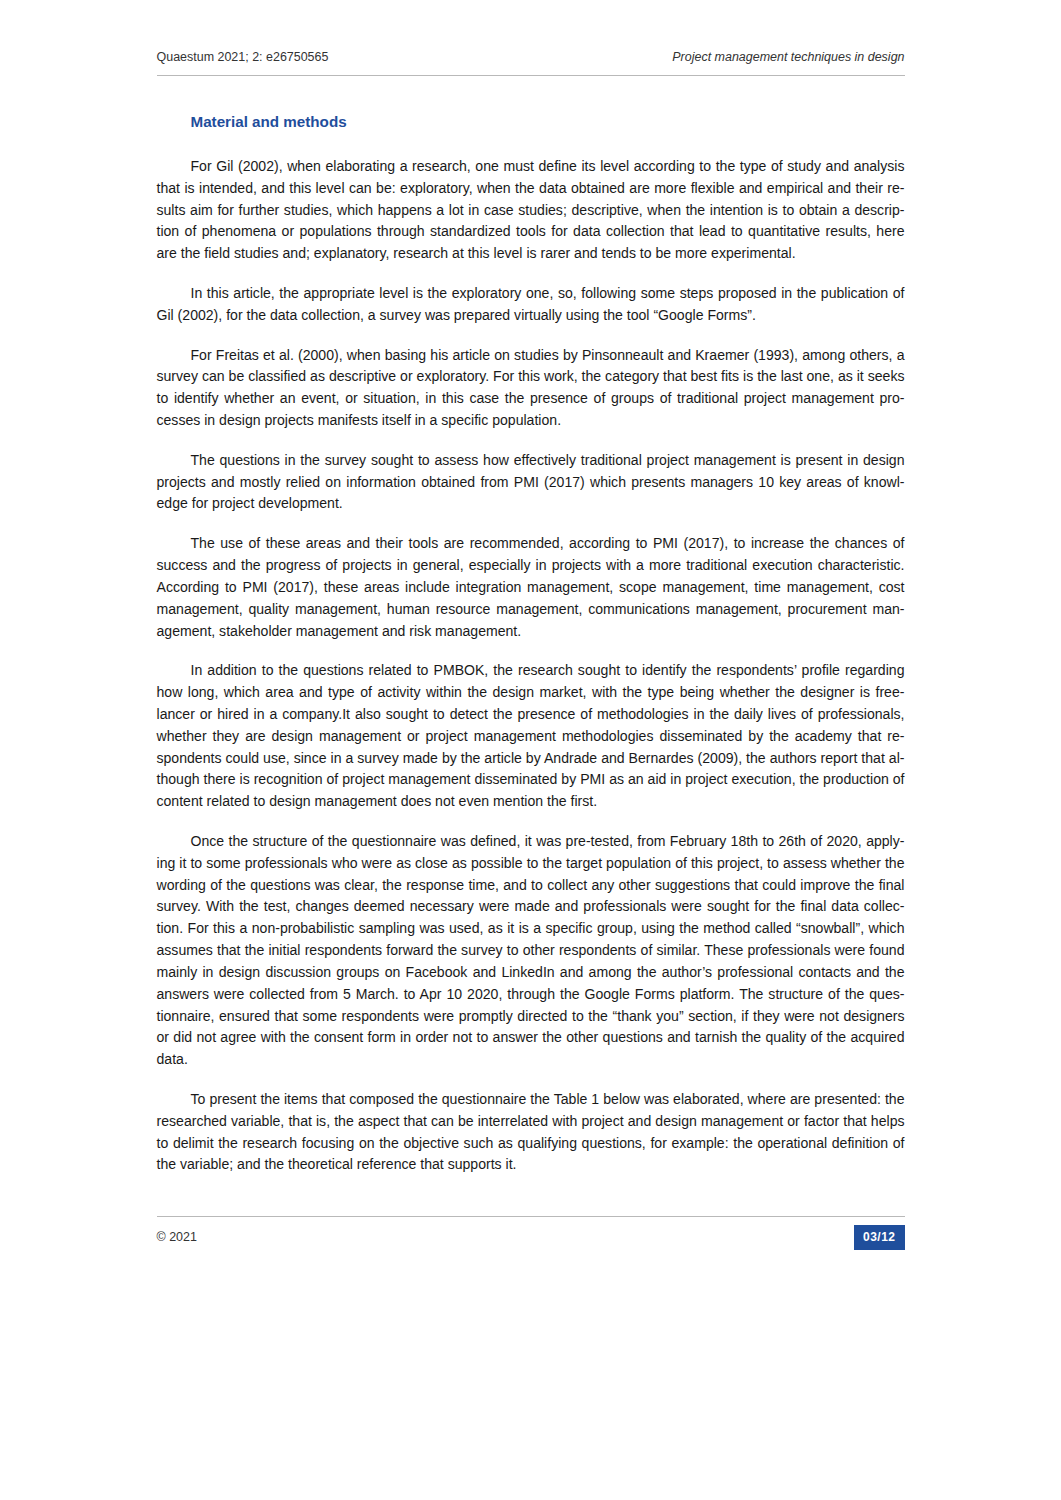Quaestum 2021; 2: e26750565 Project management techniques in design
Material and methods
For Gil (2002), when elaborating a research, one must define its level according to the type of study and analysis that is intended, and this level can be: exploratory, when the data obtained are more flexible and empirical and their results aim for further studies, which happens a lot in case studies; descriptive, when the intention is to obtain a description of phenomena or populations through standardized tools for data collection that lead to quantitative results, here are the field studies and; explanatory, research at this level is rarer and tends to be more experimental.
In this article, the appropriate level is the exploratory one, so, following some steps proposed in the publication of Gil (2002), for the data collection, a survey was prepared virtually using the tool “Google Forms”.
For Freitas et al. (2000), when basing his article on studies by Pinsonneault and Kraemer (1993), among others, a survey can be classified as descriptive or exploratory. For this work, the category that best fits is the last one, as it seeks to identify whether an event, or situation, in this case the presence of groups of traditional project management processes in design projects manifests itself in a specific population.
The questions in the survey sought to assess how effectively traditional project management is present in design projects and mostly relied on information obtained from PMI (2017) which presents managers 10 key areas of knowledge for project development.
The use of these areas and their tools are recommended, according to PMI (2017), to increase the chances of success and the progress of projects in general, especially in projects with a more traditional execution characteristic. According to PMI (2017), these areas include integration management, scope management, time management, cost management, quality management, human resource management, communications management, procurement management, stakeholder management and risk management.
In addition to the questions related to PMBOK, the research sought to identify the respondents’ profile regarding how long, which area and type of activity within the design market, with the type being whether the designer is freelancer or hired in a company.It also sought to detect the presence of methodologies in the daily lives of professionals, whether they are design management or project management methodologies disseminated by the academy that respondents could use, since in a survey made by the article by Andrade and Bernardes (2009), the authors report that although there is recognition of project management disseminated by PMI as an aid in project execution, the production of content related to design management does not even mention the first.
Once the structure of the questionnaire was defined, it was pre-tested, from February 18th to 26th of 2020, applying it to some professionals who were as close as possible to the target population of this project, to assess whether the wording of the questions was clear, the response time, and to collect any other suggestions that could improve the final survey. With the test, changes deemed necessary were made and professionals were sought for the final data collection. For this a non-probabilistic sampling was used, as it is a specific group, using the method called “snowball”, which assumes that the initial respondents forward the survey to other respondents of similar. These professionals were found mainly in design discussion groups on Facebook and LinkedIn and among the author’s professional contacts and the answers were collected from 5 March. to Apr 10 2020, through the Google Forms platform. The structure of the questionnaire, ensured that some respondents were promptly directed to the “thank you” section, if they were not designers or did not agree with the consent form in order not to answer the other questions and tarnish the quality of the acquired data.
To present the items that composed the questionnaire the Table 1 below was elaborated, where are presented: the researched variable, that is, the aspect that can be interrelated with project and design management or factor that helps to delimit the research focusing on the objective such as qualifying questions, for example: the operational definition of the variable; and the theoretical reference that supports it.
© 2021 03/12